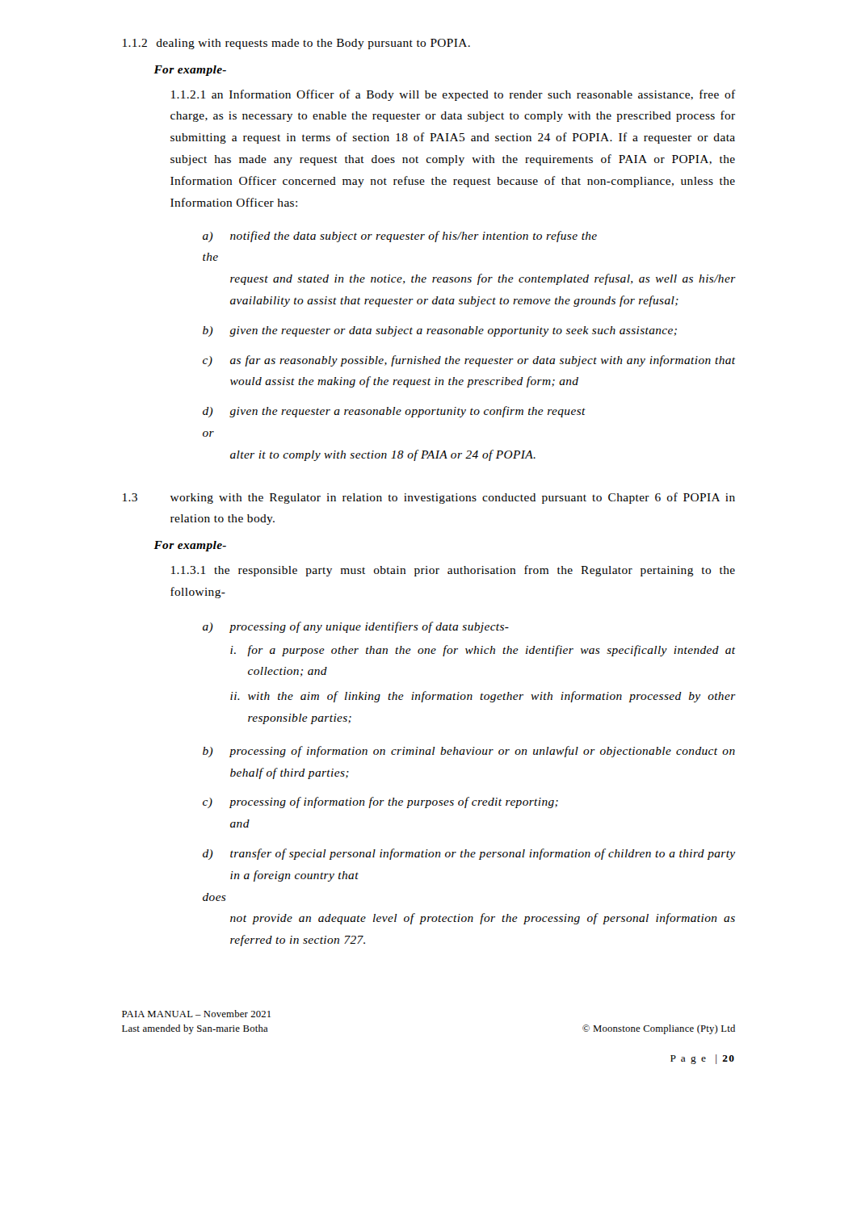1.1.2
dealing with requests made to the Body pursuant to POPIA.
For example-
1.1.2.1 an Information Officer of a Body will be expected to render such reasonable assistance, free of charge, as is necessary to enable the requester or data subject to comply with the prescribed process for submitting a request in terms of section 18 of PAIA5 and section 24 of POPIA. If a requester or data subject has made any request that does not comply with the requirements of PAIA or POPIA, the Information Officer concerned may not refuse the request because of that non-compliance, unless the Information Officer has:
a)
notified the data subject or requester of his/her intention to refuse the
the
request and stated in the notice, the reasons for the contemplated refusal, as well as his/her availability to assist that requester or data subject to remove the grounds for refusal;
b)
given the requester or data subject a reasonable opportunity to seek such assistance;
c)
as far as reasonably possible, furnished the requester or data subject with any information that would assist the making of the request in the prescribed form; and
d)
given the requester a reasonable opportunity to confirm the request
or
alter it to comply with section 18 of PAIA or 24 of POPIA.
1.3
working with the Regulator in relation to investigations conducted pursuant to Chapter 6 of POPIA in relation to the body.
For example-
1.1.3.1 the responsible party must obtain prior authorisation from the Regulator pertaining to the following-
a)
processing of any unique identifiers of data subjects-
i.
for a purpose other than the one for which the identifier was specifically intended at collection; and
ii.
with the aim of linking the information together with information processed by other responsible parties;
b)
processing of information on criminal behaviour or on unlawful or objectionable conduct on behalf of third parties;
c)
processing of information for the purposes of credit reporting;
and
d)
transfer of special personal information or the personal information of children to a third party in a foreign country that
does
not provide an adequate level of protection for the processing of personal information as referred to in section 727.
PAIA MANUAL – November 2021
Last amended by San-marie Botha
© Moonstone Compliance (Pty) Ltd
P a g e | 20